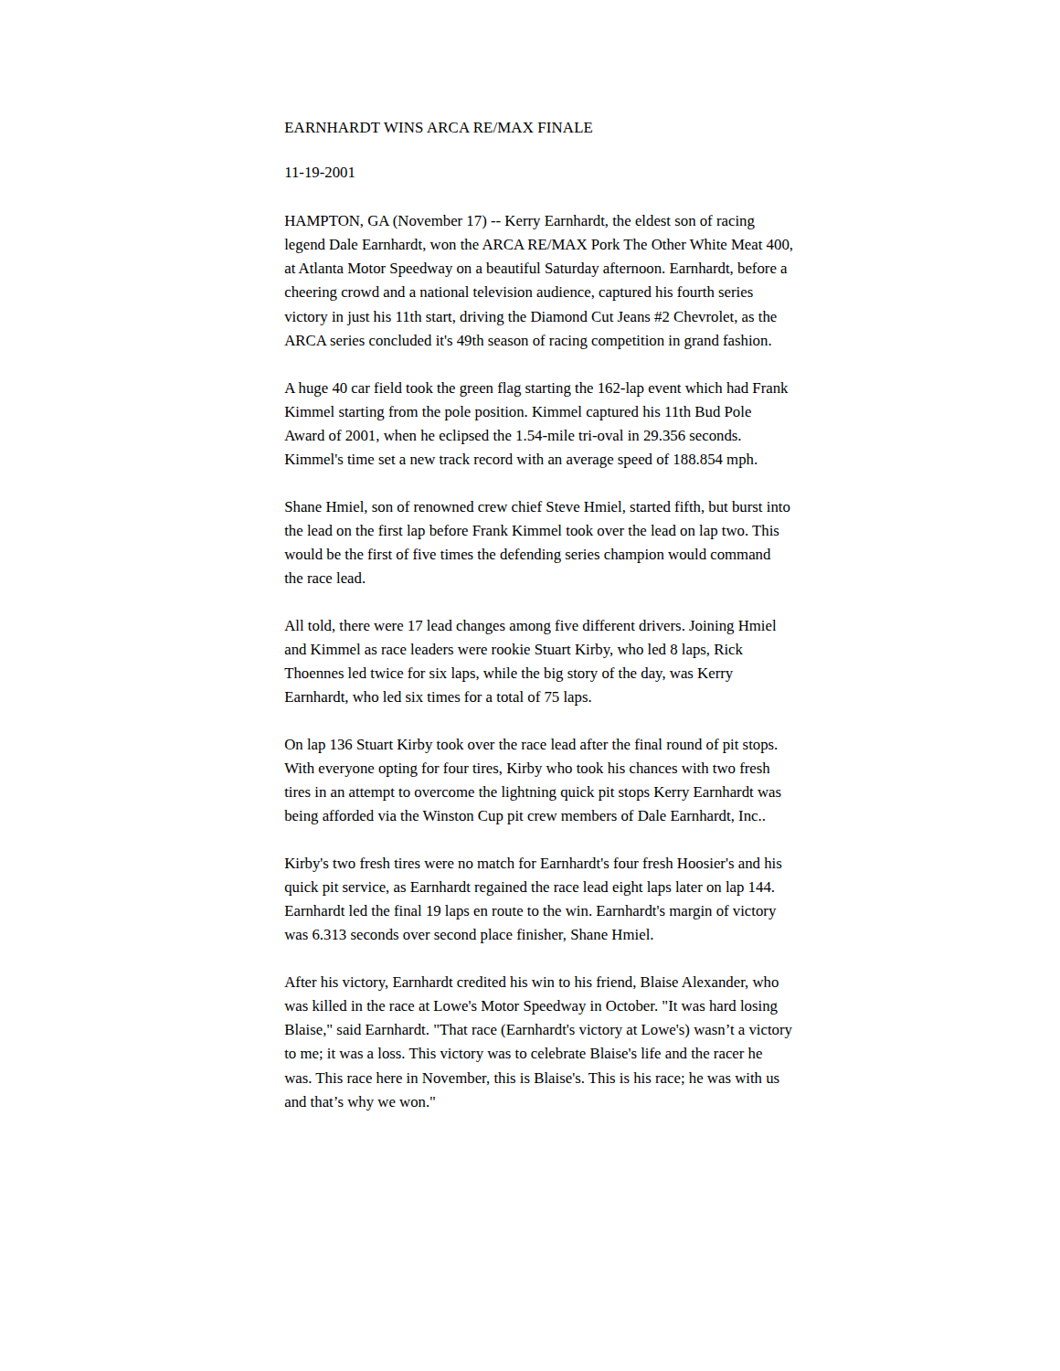EARNHARDT WINS ARCA RE/MAX FINALE
11-19-2001
HAMPTON, GA (November 17) -- Kerry Earnhardt, the eldest son of racing legend Dale Earnhardt, won the ARCA RE/MAX Pork The Other White Meat 400, at Atlanta Motor Speedway on a beautiful Saturday afternoon. Earnhardt, before a cheering crowd and a national television audience, captured his fourth series victory in just his 11th start, driving the Diamond Cut Jeans #2 Chevrolet, as the ARCA series concluded it's 49th season of racing competition in grand fashion.
A huge 40 car field took the green flag starting the 162-lap event which had Frank Kimmel starting from the pole position. Kimmel captured his 11th Bud Pole Award of 2001, when he eclipsed the 1.54-mile tri-oval in 29.356 seconds. Kimmel's time set a new track record with an average speed of 188.854 mph.
Shane Hmiel, son of renowned crew chief Steve Hmiel, started fifth, but burst into the lead on the first lap before Frank Kimmel took over the lead on lap two. This would be the first of five times the defending series champion would command the race lead.
All told, there were 17 lead changes among five different drivers. Joining Hmiel and Kimmel as race leaders were rookie Stuart Kirby, who led 8 laps, Rick Thoennes led twice for six laps, while the big story of the day, was Kerry Earnhardt, who led six times for a total of 75 laps.
On lap 136 Stuart Kirby took over the race lead after the final round of pit stops. With everyone opting for four tires, Kirby who took his chances with two fresh tires in an attempt to overcome the lightning quick pit stops Kerry Earnhardt was being afforded via the Winston Cup pit crew members of Dale Earnhardt, Inc..
Kirby's two fresh tires were no match for Earnhardt's four fresh Hoosier's and his quick pit service, as Earnhardt regained the race lead eight laps later on lap 144. Earnhardt led the final 19 laps en route to the win. Earnhardt's margin of victory was 6.313 seconds over second place finisher, Shane Hmiel.
After his victory, Earnhardt credited his win to his friend, Blaise Alexander, who was killed in the race at Lowe's Motor Speedway in October. "It was hard losing Blaise," said Earnhardt. "That race (Earnhardt's victory at Lowe's) wasn’t a victory to me; it was a loss. This victory was to celebrate Blaise's life and the racer he was. This race here in November, this is Blaise's. This is his race; he was with us and that’s why we won."